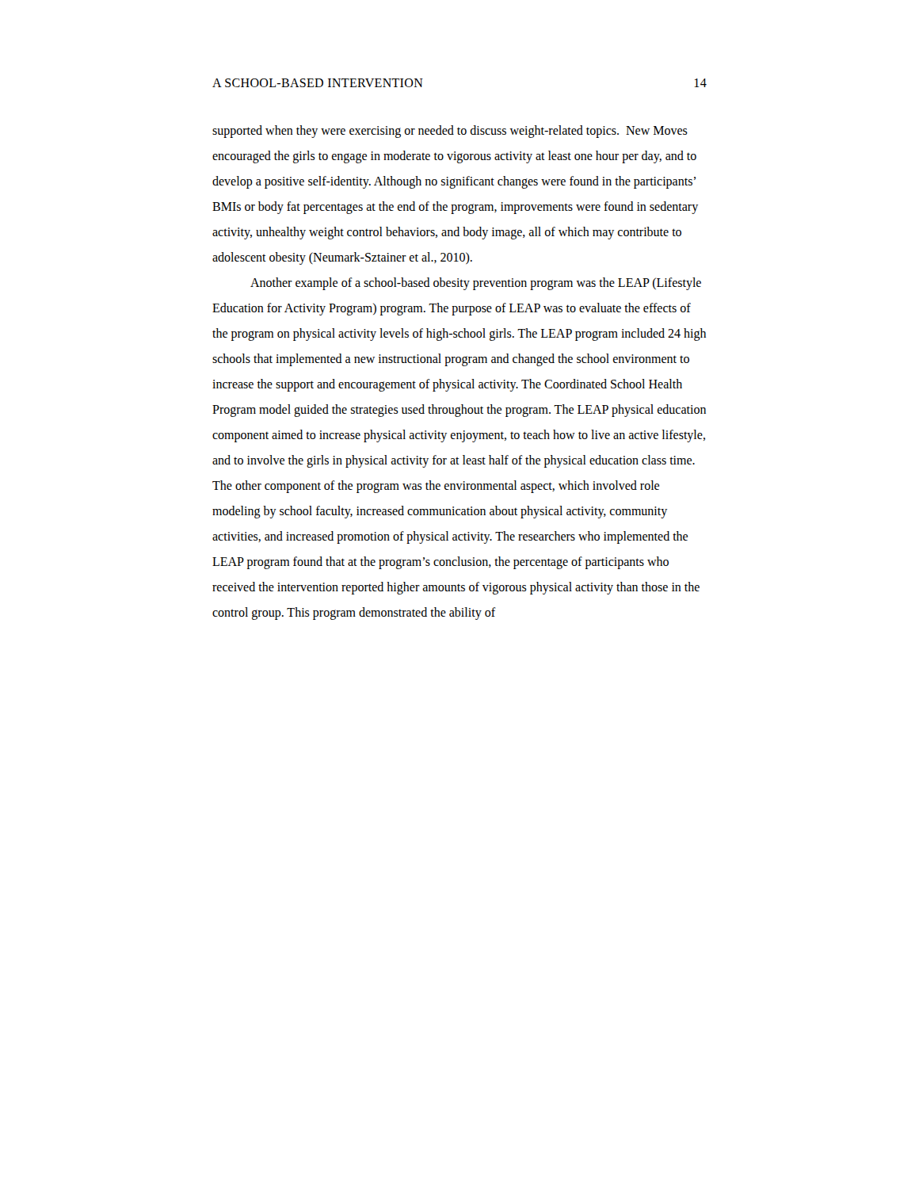A School-Based Intervention 14
supported when they were exercising or needed to discuss weight-related topics. New Moves encouraged the girls to engage in moderate to vigorous activity at least one hour per day, and to develop a positive self-identity. Although no significant changes were found in the participants’ BMIs or body fat percentages at the end of the program, improvements were found in sedentary activity, unhealthy weight control behaviors, and body image, all of which may contribute to adolescent obesity (Neumark-Sztainer et al., 2010).
Another example of a school-based obesity prevention program was the LEAP (Lifestyle Education for Activity Program) program. The purpose of LEAP was to evaluate the effects of the program on physical activity levels of high-school girls. The LEAP program included 24 high schools that implemented a new instructional program and changed the school environment to increase the support and encouragement of physical activity. The Coordinated School Health Program model guided the strategies used throughout the program. The LEAP physical education component aimed to increase physical activity enjoyment, to teach how to live an active lifestyle, and to involve the girls in physical activity for at least half of the physical education class time. The other component of the program was the environmental aspect, which involved role modeling by school faculty, increased communication about physical activity, community activities, and increased promotion of physical activity. The researchers who implemented the LEAP program found that at the program’s conclusion, the percentage of participants who received the intervention reported higher amounts of vigorous physical activity than those in the control group. This program demonstrated the ability of